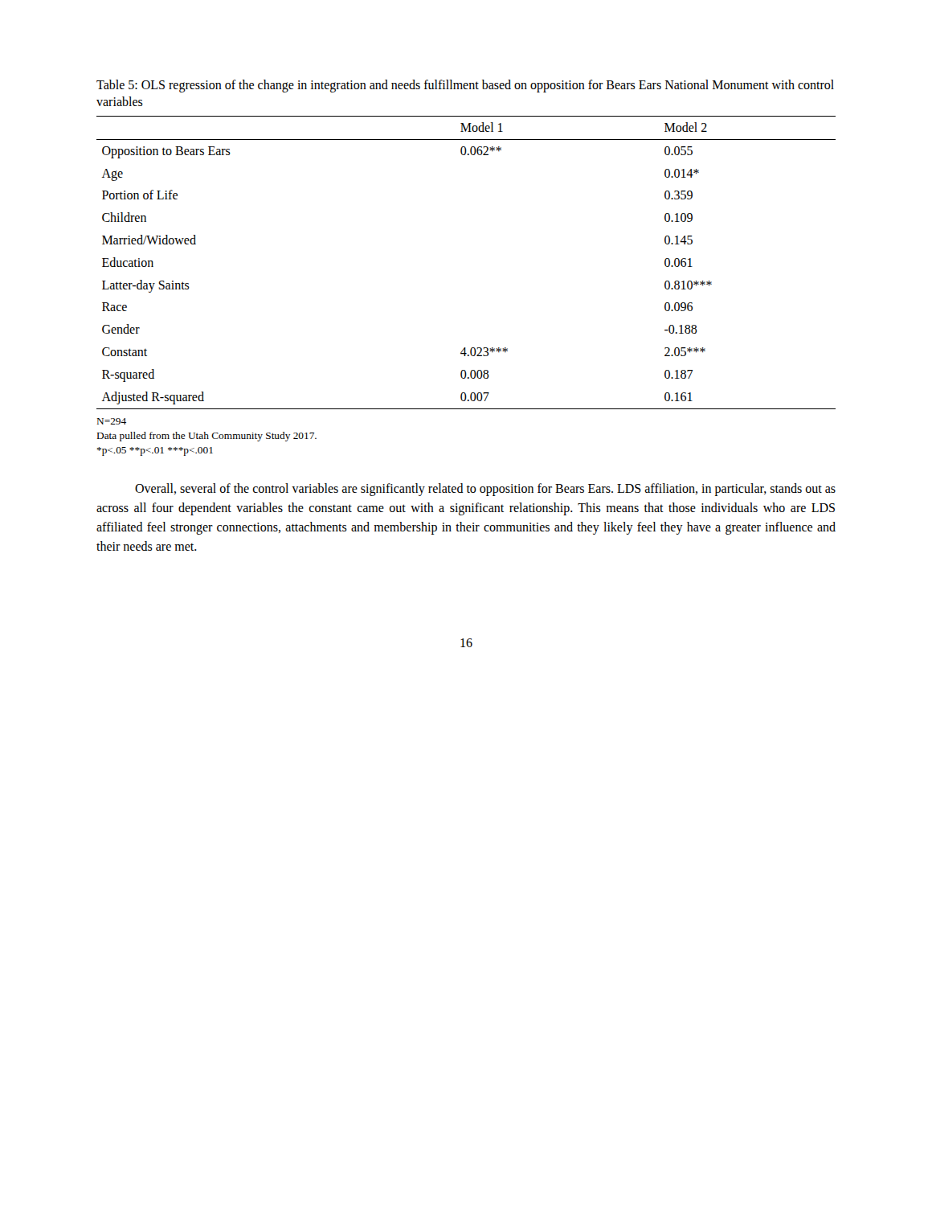Table 5: OLS regression of the change in integration and needs fulfillment based on opposition for Bears Ears National Monument with control variables
| | Model 1 | Model 2 |
| --- | --- | --- |
| Opposition to Bears Ears | 0.062** | 0.055 |
| Age | | 0.014* |
| Portion of Life | | 0.359 |
| Children | | 0.109 |
| Married/Widowed | | 0.145 |
| Education | | 0.061 |
| Latter-day Saints | | 0.810*** |
| Race | | 0.096 |
| Gender | | -0.188 |
| Constant | 4.023*** | 2.05*** |
| R-squared | 0.008 | 0.187 |
| Adjusted R-squared | 0.007 | 0.161 |
N=294
Data pulled from the Utah Community Study 2017.
*p<.05 **p<.01 ***p<.001
Overall, several of the control variables are significantly related to opposition for Bears Ears. LDS affiliation, in particular, stands out as across all four dependent variables the constant came out with a significant relationship. This means that those individuals who are LDS affiliated feel stronger connections, attachments and membership in their communities and they likely feel they have a greater influence and their needs are met.
16